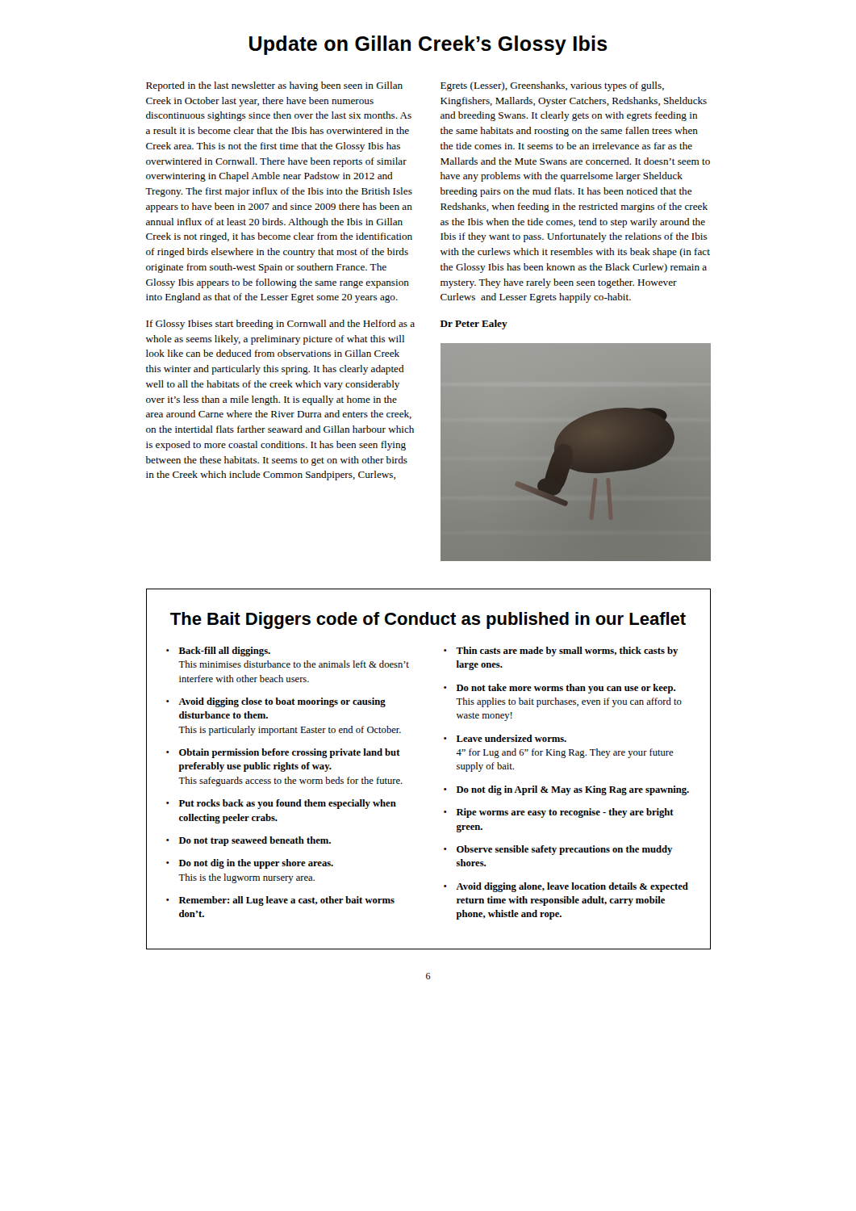Update on Gillan Creek’s Glossy Ibis
Reported in the last newsletter as having been seen in Gillan Creek in October last year, there have been numerous discontinuous sightings since then over the last six months. As a result it is become clear that the Ibis has overwintered in the Creek area. This is not the first time that the Glossy Ibis has overwintered in Cornwall. There have been reports of similar overwintering in Chapel Amble near Padstow in 2012 and Tregony. The first major influx of the Ibis into the British Isles appears to have been in 2007 and since 2009 there has been an annual influx of at least 20 birds. Although the Ibis in Gillan Creek is not ringed, it has become clear from the identification of ringed birds elsewhere in the country that most of the birds originate from south-west Spain or southern France. The Glossy Ibis appears to be following the same range expansion into England as that of the Lesser Egret some 20 years ago.
If Glossy Ibises start breeding in Cornwall and the Helford as a whole as seems likely, a preliminary picture of what this will look like can be deduced from observations in Gillan Creek this winter and particularly this spring. It has clearly adapted well to all the habitats of the creek which vary considerably over it’s less than a mile length. It is equally at home in the area around Carne where the River Durra and enters the creek, on the intertidal flats farther seaward and Gillan harbour which is exposed to more coastal conditions. It has been seen flying between the these habitats. It seems to get on with other birds in the Creek which include Common Sandpipers, Curlews,
Egrets (Lesser), Greenshanks, various types of gulls, Kingfishers, Mallards, Oyster Catchers, Redshanks, Shelducks and breeding Swans. It clearly gets on with egrets feeding in the same habitats and roosting on the same fallen trees when the tide comes in. It seems to be an irrelevance as far as the Mallards and the Mute Swans are concerned. It doesn’t seem to have any problems with the quarrelsome larger Shelduck breeding pairs on the mud flats. It has been noticed that the Redshanks, when feeding in the restricted margins of the creek as the Ibis when the tide comes, tend to step warily around the Ibis if they want to pass. Unfortunately the relations of the Ibis with the curlews which it resembles with its beak shape (in fact the Glossy Ibis has been known as the Black Curlew) remain a mystery. They have rarely been seen together. However Curlews and Lesser Egrets happily co-habit.
Dr Peter Ealey
The Bait Diggers code of Conduct as published in our Leaflet
Back-fill all diggings. This minimises disturbance to the animals left & doesn’t interfere with other beach users.
Avoid digging close to boat moorings or causing disturbance to them. This is particularly important Easter to end of October.
Obtain permission before crossing private land but preferably use public rights of way. This safeguards access to the worm beds for the future.
Put rocks back as you found them especially when collecting peeler crabs.
Do not trap seaweed beneath them.
Do not dig in the upper shore areas. This is the lugworm nursery area.
Remember: all Lug leave a cast, other bait worms don’t.
Thin casts are made by small worms, thick casts by large ones.
Do not take more worms than you can use or keep. This applies to bait purchases, even if you can afford to waste money!
Leave undersized worms. 4” for Lug and 6” for King Rag. They are your future supply of bait.
Do not dig in April & May as King Rag are spawning.
Ripe worms are easy to recognise - they are bright green.
Observe sensible safety precautions on the muddy shores.
Avoid digging alone, leave location details & expected return time with responsible adult, carry mobile phone, whistle and rope.
6